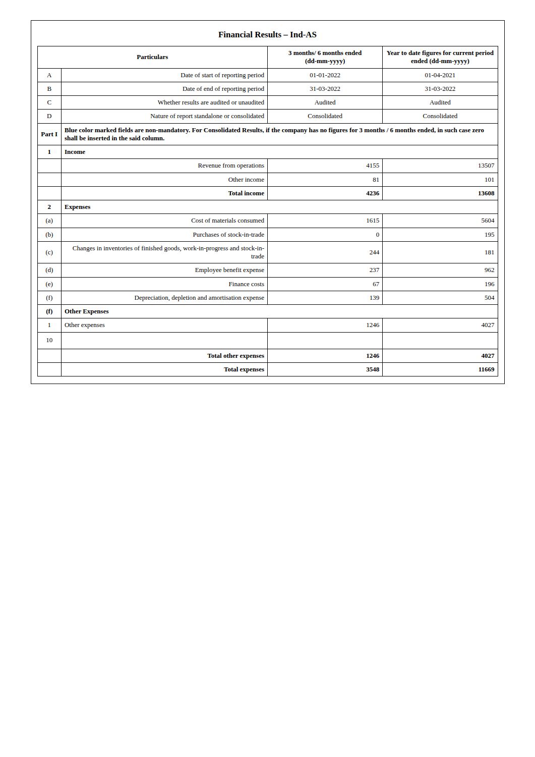Financial Results – Ind-AS
| Particulars | 3 months/ 6 months ended (dd-mm-yyyy) | Year to date figures for current period ended (dd-mm-yyyy) |
| --- | --- | --- |
| A | Date of start of reporting period | 01-01-2022 | 01-04-2021 |
| B | Date of end of reporting period | 31-03-2022 | 31-03-2022 |
| C | Whether results are audited or unaudited | Audited | Audited |
| D | Nature of report standalone or consolidated | Consolidated | Consolidated |
| Part I | Blue color marked fields are non-mandatory. For Consolidated Results, if the company has no figures for 3 months / 6 months ended, in such case zero shall be inserted in the said column. |
| 1 | Income |
| | Revenue from operations | 4155 | 13507 |
| | Other income | 81 | 101 |
| | Total income | 4236 | 13608 |
| 2 | Expenses |
| (a) | Cost of materials consumed | 1615 | 5604 |
| (b) | Purchases of stock-in-trade | 0 | 195 |
| (c) | Changes in inventories of finished goods, work-in-progress and stock-in-trade | 244 | 181 |
| (d) | Employee benefit expense | 237 | 962 |
| (e) | Finance costs | 67 | 196 |
| (f) | Depreciation, depletion and amortisation expense | 139 | 504 |
| (f) | Other Expenses |
| 1 | Other expenses | 1246 | 4027 |
| 10 | | | |
| | Total other expenses | 1246 | 4027 |
| | Total expenses | 3548 | 11669 |